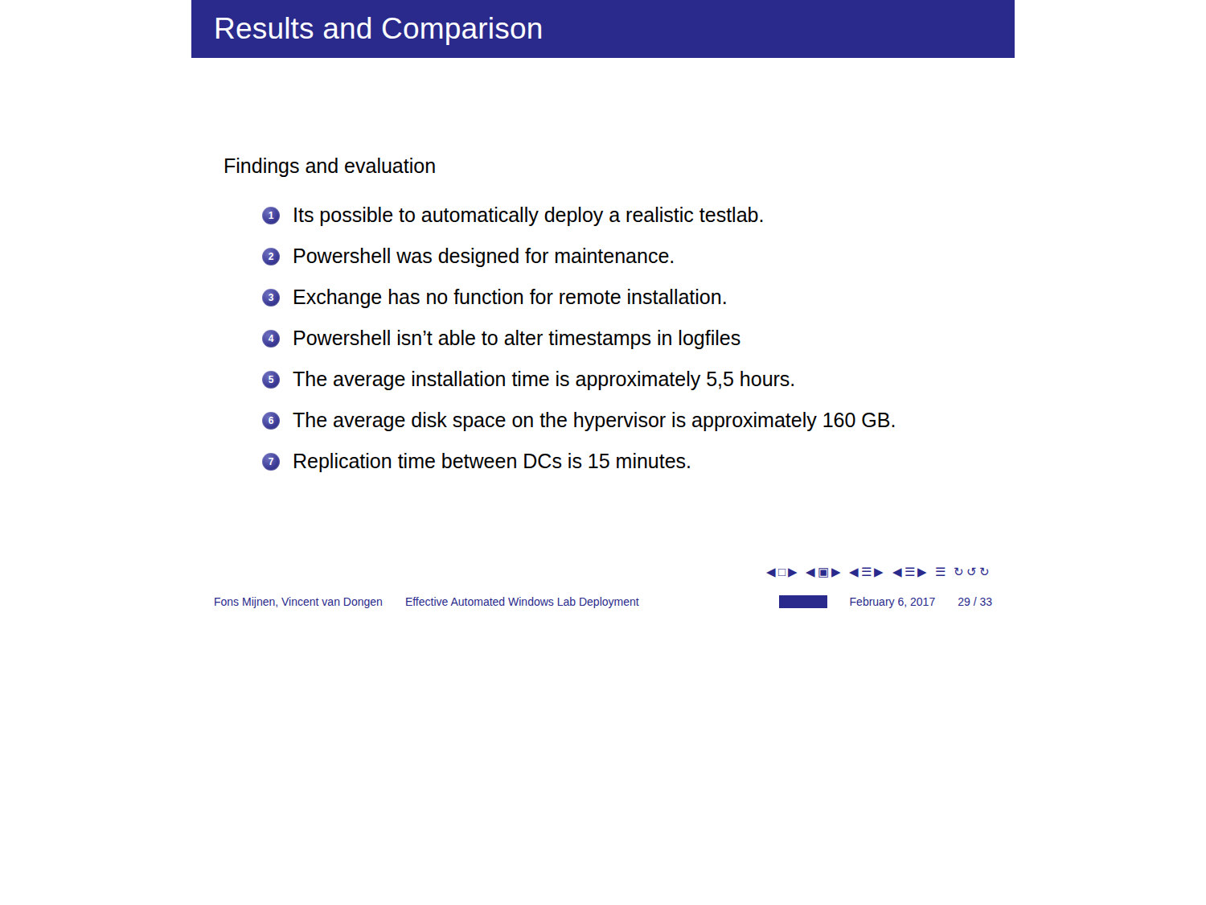Results and Comparison
Findings and evaluation
1 Its possible to automatically deploy a realistic testlab.
2 Powershell was designed for maintenance.
3 Exchange has no function for remote installation.
4 Powershell isn’t able to alter timestamps in logfiles
5 The average installation time is approximately 5,5 hours.
6 The average disk space on the hypervisor is approximately 160 GB.
7 Replication time between DCs is 15 minutes.
◀□▶ ◀▣▶ ◀☰▶ ◀☰▶ ☰ ↻↺↻
Fons Mijnen, Vincent van Dongen
Effective Automated Windows Lab Deployment
February 6, 2017
29 / 33